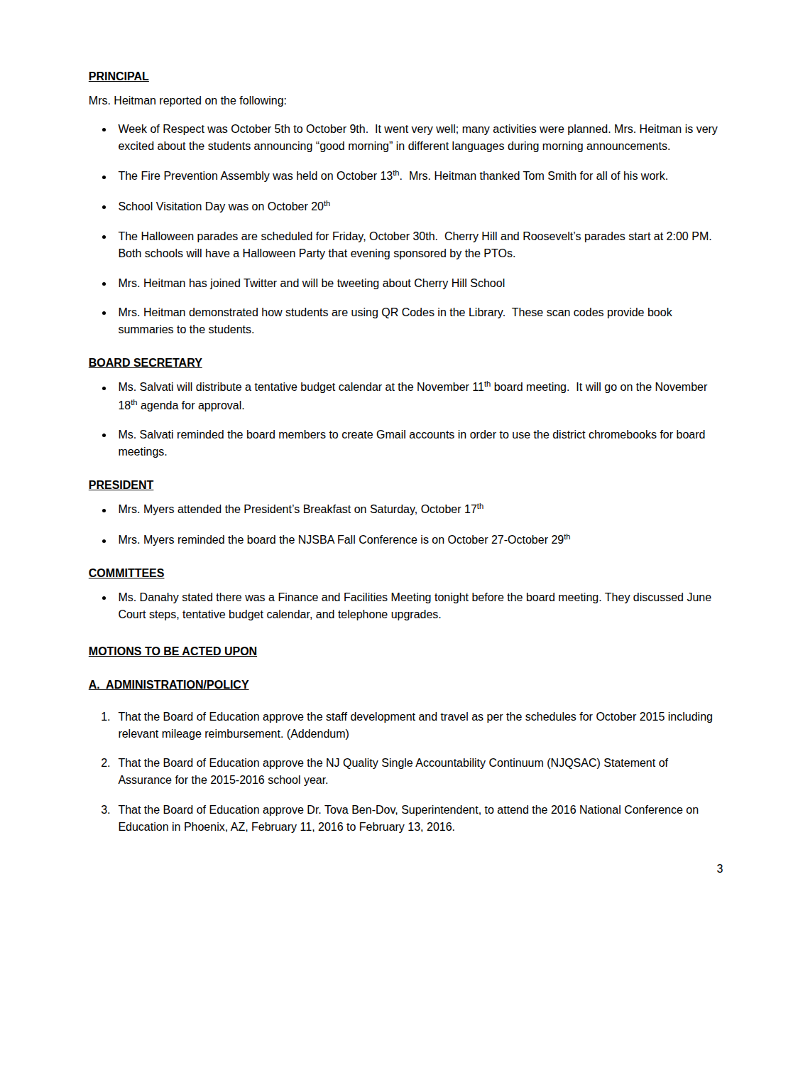PRINCIPAL
Mrs. Heitman reported on the following:
Week of Respect was October 5th to October 9th. It went very well; many activities were planned. Mrs. Heitman is very excited about the students announcing “good morning” in different languages during morning announcements.
The Fire Prevention Assembly was held on October 13th. Mrs. Heitman thanked Tom Smith for all of his work.
School Visitation Day was on October 20th
The Halloween parades are scheduled for Friday, October 30th. Cherry Hill and Roosevelt’s parades start at 2:00 PM. Both schools will have a Halloween Party that evening sponsored by the PTOs.
Mrs. Heitman has joined Twitter and will be tweeting about Cherry Hill School
Mrs. Heitman demonstrated how students are using QR Codes in the Library. These scan codes provide book summaries to the students.
BOARD SECRETARY
Ms. Salvati will distribute a tentative budget calendar at the November 11th board meeting. It will go on the November 18th agenda for approval.
Ms. Salvati reminded the board members to create Gmail accounts in order to use the district chromebooks for board meetings.
PRESIDENT
Mrs. Myers attended the President’s Breakfast on Saturday, October 17th
Mrs. Myers reminded the board the NJSBA Fall Conference is on October 27-October 29th
COMMITTEES
Ms. Danahy stated there was a Finance and Facilities Meeting tonight before the board meeting. They discussed June Court steps, tentative budget calendar, and telephone upgrades.
MOTIONS TO BE ACTED UPON
A. ADMINISTRATION/POLICY
That the Board of Education approve the staff development and travel as per the schedules for October 2015 including relevant mileage reimbursement. (Addendum)
That the Board of Education approve the NJ Quality Single Accountability Continuum (NJQSAC) Statement of Assurance for the 2015-2016 school year.
That the Board of Education approve Dr. Tova Ben-Dov, Superintendent, to attend the 2016 National Conference on Education in Phoenix, AZ, February 11, 2016 to February 13, 2016.
3